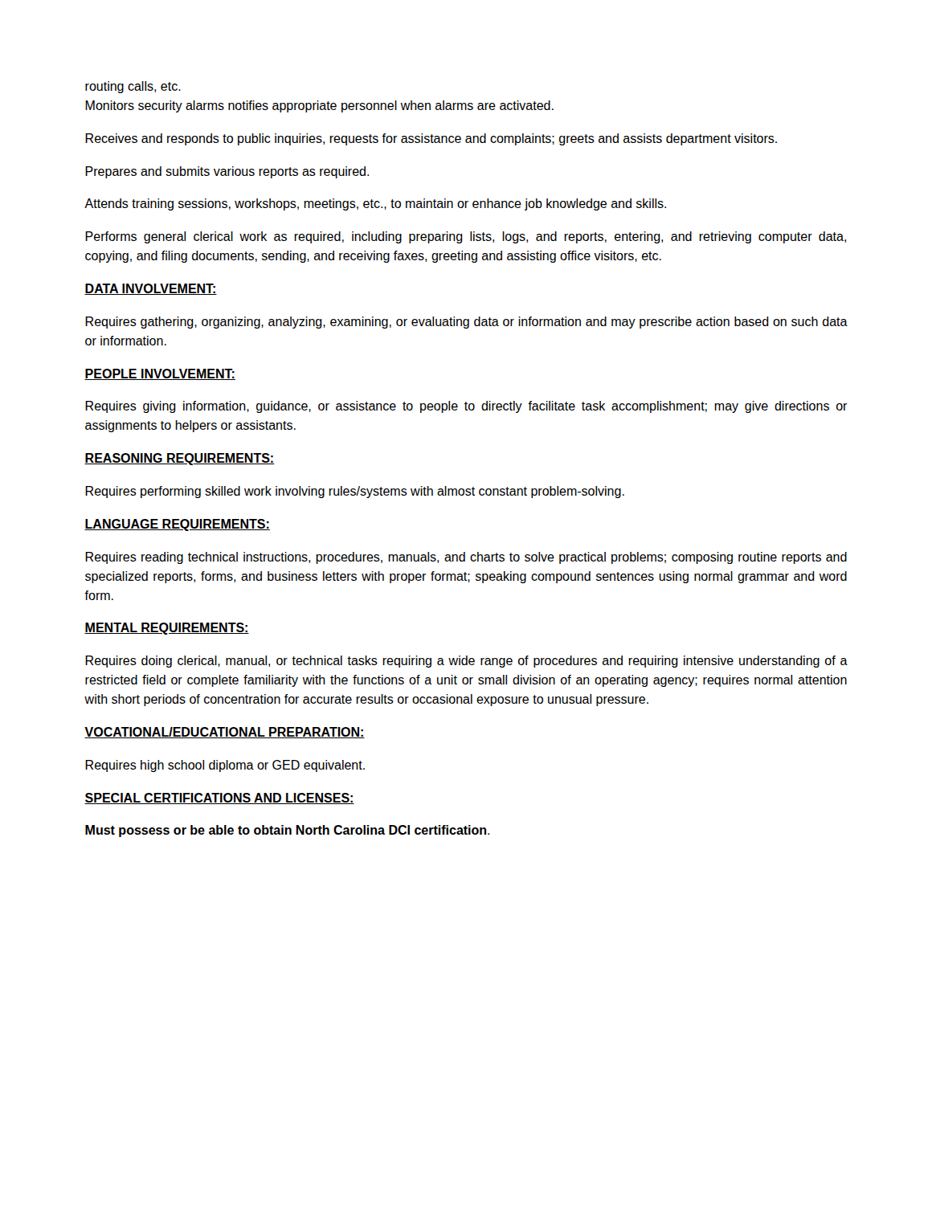routing calls, etc.
Monitors security alarms notifies appropriate personnel when alarms are activated.
Receives and responds to public inquiries, requests for assistance and complaints; greets and assists department visitors.
Prepares and submits various reports as required.
Attends training sessions, workshops, meetings, etc., to maintain or enhance job knowledge and skills.
Performs general clerical work as required, including preparing lists, logs, and reports, entering, and retrieving computer data, copying, and filing documents, sending, and receiving faxes, greeting and assisting office visitors, etc.
DATA INVOLVEMENT:
Requires gathering, organizing, analyzing, examining, or evaluating data or information and may prescribe action based on such data or information.
PEOPLE INVOLVEMENT:
Requires giving information, guidance, or assistance to people to directly facilitate task accomplishment; may give directions or assignments to helpers or assistants.
REASONING REQUIREMENTS:
Requires performing skilled work involving rules/systems with almost constant problem-solving.
LANGUAGE REQUIREMENTS:
Requires reading technical instructions, procedures, manuals, and charts to solve practical problems; composing routine reports and specialized reports, forms, and business letters with proper format; speaking compound sentences using normal grammar and word form.
MENTAL REQUIREMENTS:
Requires doing clerical, manual, or technical tasks requiring a wide range of procedures and requiring intensive understanding of a restricted field or complete familiarity with the functions of a unit or small division of an operating agency; requires normal attention with short periods of concentration for accurate results or occasional exposure to unusual pressure.
VOCATIONAL/EDUCATIONAL PREPARATION:
Requires high school diploma or GED equivalent.
SPECIAL CERTIFICATIONS AND LICENSES:
Must possess or be able to obtain North Carolina DCI certification.